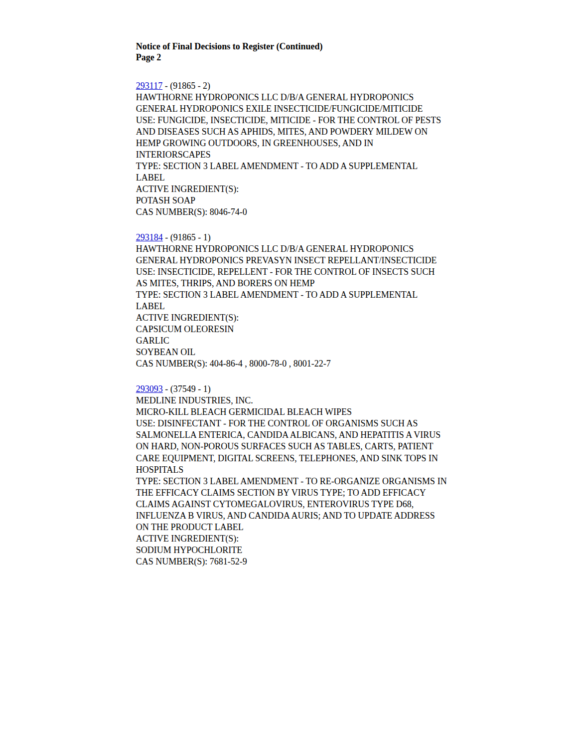Notice of Final Decisions to Register (Continued)
Page 2
293117 - (91865 - 2)
HAWTHORNE HYDROPONICS LLC D/B/A GENERAL HYDROPONICS
GENERAL HYDROPONICS EXILE INSECTICIDE/FUNGICIDE/MITICIDE
USE: FUNGICIDE, INSECTICIDE, MITICIDE - FOR THE CONTROL OF PESTS AND DISEASES SUCH AS APHIDS, MITES, AND POWDERY MILDEW ON HEMP GROWING OUTDOORS, IN GREENHOUSES, AND IN INTERIORSCAPES
TYPE: SECTION 3 LABEL AMENDMENT - TO ADD A SUPPLEMENTAL LABEL
ACTIVE INGREDIENT(S):
POTASH SOAP
CAS NUMBER(S): 8046-74-0
293184 - (91865 - 1)
HAWTHORNE HYDROPONICS LLC D/B/A GENERAL HYDROPONICS
GENERAL HYDROPONICS PREVASYN INSECT REPELLANT/INSECTICIDE
USE: INSECTICIDE, REPELLENT - FOR THE CONTROL OF INSECTS SUCH AS MITES, THRIPS, AND BORERS ON HEMP
TYPE: SECTION 3 LABEL AMENDMENT - TO ADD A SUPPLEMENTAL LABEL
ACTIVE INGREDIENT(S):
CAPSICUM OLEORESIN
GARLIC
SOYBEAN OIL
CAS NUMBER(S): 404-86-4 , 8000-78-0 , 8001-22-7
293093 - (37549 - 1)
MEDLINE INDUSTRIES, INC.
MICRO-KILL BLEACH GERMICIDAL BLEACH WIPES
USE: DISINFECTANT - FOR THE CONTROL OF ORGANISMS SUCH AS SALMONELLA ENTERICA, CANDIDA ALBICANS, AND HEPATITIS A VIRUS ON HARD, NON-POROUS SURFACES SUCH AS TABLES, CARTS, PATIENT CARE EQUIPMENT, DIGITAL SCREENS, TELEPHONES, AND SINK TOPS IN HOSPITALS
TYPE: SECTION 3 LABEL AMENDMENT - TO RE-ORGANIZE ORGANISMS IN THE EFFICACY CLAIMS SECTION BY VIRUS TYPE; TO ADD EFFICACY CLAIMS AGAINST CYTOMEGALOVIRUS, ENTEROVIRUS TYPE D68, INFLUENZA B VIRUS, AND CANDIDA AURIS; AND TO UPDATE ADDRESS ON THE PRODUCT LABEL
ACTIVE INGREDIENT(S):
SODIUM HYPOCHLORITE
CAS NUMBER(S): 7681-52-9